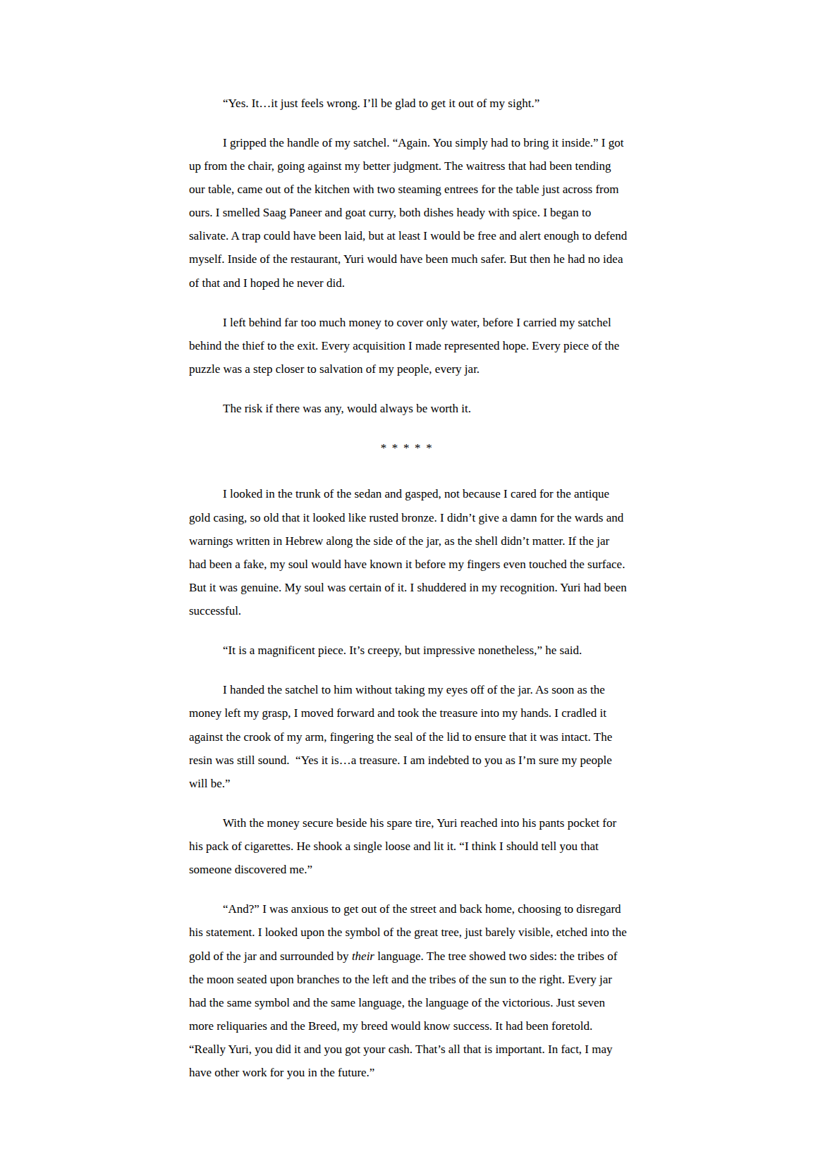“Yes. It…it just feels wrong. I’ll be glad to get it out of my sight.”
I gripped the handle of my satchel. “Again. You simply had to bring it inside.” I got up from the chair, going against my better judgment. The waitress that had been tending our table, came out of the kitchen with two steaming entrees for the table just across from ours. I smelled Saag Paneer and goat curry, both dishes heady with spice. I began to salivate. A trap could have been laid, but at least I would be free and alert enough to defend myself. Inside of the restaurant, Yuri would have been much safer. But then he had no idea of that and I hoped he never did.
I left behind far too much money to cover only water, before I carried my satchel behind the thief to the exit. Every acquisition I made represented hope. Every piece of the puzzle was a step closer to salvation of my people, every jar.
The risk if there was any, would always be worth it.
*****
I looked in the trunk of the sedan and gasped, not because I cared for the antique gold casing, so old that it looked like rusted bronze. I didn’t give a damn for the wards and warnings written in Hebrew along the side of the jar, as the shell didn’t matter. If the jar had been a fake, my soul would have known it before my fingers even touched the surface. But it was genuine. My soul was certain of it. I shuddered in my recognition. Yuri had been successful.
“It is a magnificent piece. It’s creepy, but impressive nonetheless,” he said.
I handed the satchel to him without taking my eyes off of the jar. As soon as the money left my grasp, I moved forward and took the treasure into my hands. I cradled it against the crook of my arm, fingering the seal of the lid to ensure that it was intact. The resin was still sound. “Yes it is…a treasure. I am indebted to you as I’m sure my people will be.”
With the money secure beside his spare tire, Yuri reached into his pants pocket for his pack of cigarettes. He shook a single loose and lit it. “I think I should tell you that someone discovered me.”
“And?” I was anxious to get out of the street and back home, choosing to disregard his statement. I looked upon the symbol of the great tree, just barely visible, etched into the gold of the jar and surrounded by their language. The tree showed two sides: the tribes of the moon seated upon branches to the left and the tribes of the sun to the right. Every jar had the same symbol and the same language, the language of the victorious. Just seven more reliquaries and the Breed, my breed would know success. It had been foretold. “Really Yuri, you did it and you got your cash. That’s all that is important. In fact, I may have other work for you in the future.”